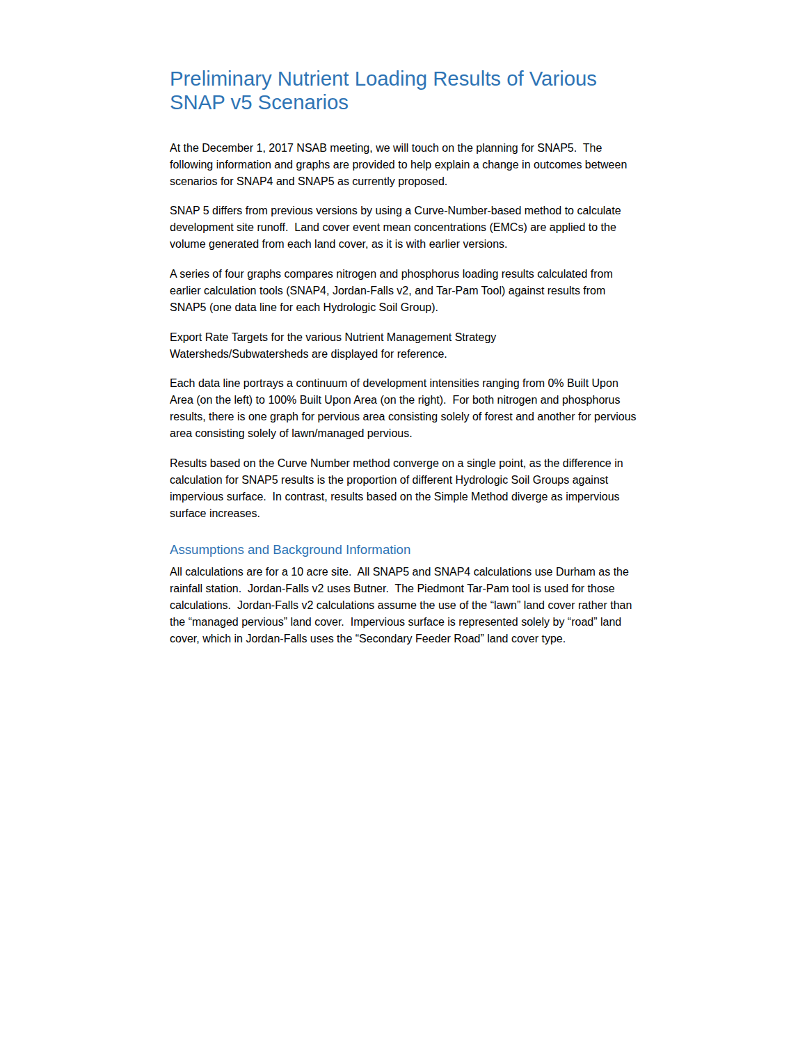Preliminary Nutrient Loading Results of Various SNAP v5 Scenarios
At the December 1, 2017 NSAB meeting, we will touch on the planning for SNAP5. The following information and graphs are provided to help explain a change in outcomes between scenarios for SNAP4 and SNAP5 as currently proposed.
SNAP 5 differs from previous versions by using a Curve-Number-based method to calculate development site runoff. Land cover event mean concentrations (EMCs) are applied to the volume generated from each land cover, as it is with earlier versions.
A series of four graphs compares nitrogen and phosphorus loading results calculated from earlier calculation tools (SNAP4, Jordan-Falls v2, and Tar-Pam Tool) against results from SNAP5 (one data line for each Hydrologic Soil Group).
Export Rate Targets for the various Nutrient Management Strategy Watersheds/Subwatersheds are displayed for reference.
Each data line portrays a continuum of development intensities ranging from 0% Built Upon Area (on the left) to 100% Built Upon Area (on the right). For both nitrogen and phosphorus results, there is one graph for pervious area consisting solely of forest and another for pervious area consisting solely of lawn/managed pervious.
Results based on the Curve Number method converge on a single point, as the difference in calculation for SNAP5 results is the proportion of different Hydrologic Soil Groups against impervious surface. In contrast, results based on the Simple Method diverge as impervious surface increases.
Assumptions and Background Information
All calculations are for a 10 acre site. All SNAP5 and SNAP4 calculations use Durham as the rainfall station. Jordan-Falls v2 uses Butner. The Piedmont Tar-Pam tool is used for those calculations. Jordan-Falls v2 calculations assume the use of the “lawn” land cover rather than the “managed pervious” land cover. Impervious surface is represented solely by “road” land cover, which in Jordan-Falls uses the “Secondary Feeder Road” land cover type.